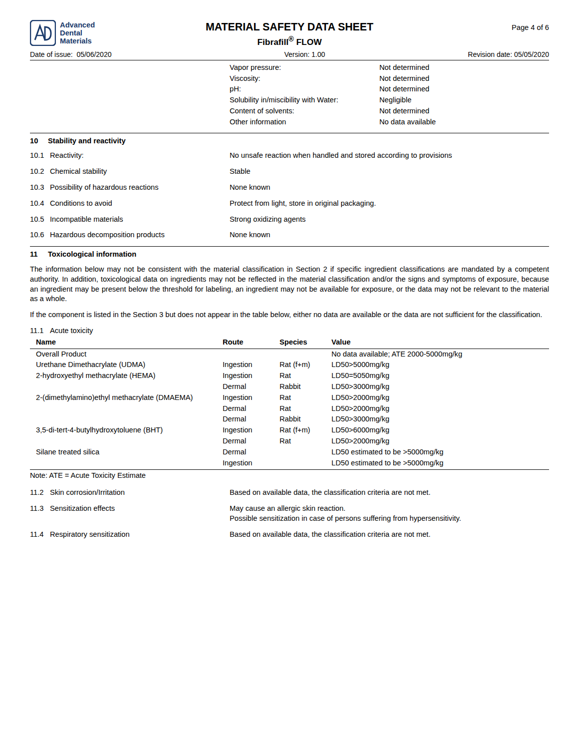Advanced
Dental
Materials
MATERIAL SAFETY DATA SHEET
Fibrafill® FLOW
Page 4 of 6
Date of issue: 05/06/2020 Version: 1.00 Revision date: 05/05/2020
| Vapor pressure: | Not determined |
| Viscosity: | Not determined |
| pH: | Not determined |
| Solubility in/miscibility with Water: | Negligible |
| Content of solvents: | Not determined |
| Other information | No data available |
10 Stability and reactivity
10.1
Reactivity:
No unsafe reaction when handled and stored according to provisions
10.2
Chemical stability
Stable
10.3
Possibility of hazardous reactions
None known
10.4
Conditions to avoid
Protect from light, store in original packaging.
10.5
Incompatible materials
Strong oxidizing agents
10.6
Hazardous decomposition products
None known
11 Toxicological information
The information below may not be consistent with the material classification in Section 2 if specific ingredient classifications are mandated by a competent authority. In addition, toxicological data on ingredients may not be reflected in the material classification and/or the signs and symptoms of exposure, because an ingredient may be present below the threshold for labeling, an ingredient may not be available for exposure, or the data may not be relevant to the material as a whole.
If the component is listed in the Section 3 but does not appear in the table below, either no data are available or the data are not sufficient for the classification.
11.1 Acute toxicity
| Name | Route | Species | Value |
| --- | --- | --- | --- |
| Overall Product | | | No data available; ATE 2000-5000mg/kg |
| Urethane Dimethacrylate (UDMA) | Ingestion | Rat (f+m) | LD50>5000mg/kg |
| 2-hydroxyethyl methacrylate (HEMA) | Ingestion | Rat | LD50=5050mg/kg |
| | Dermal | Rabbit | LD50>3000mg/kg |
| 2-(dimethylamino)ethyl methacrylate (DMAEMA) | Ingestion | Rat | LD50>2000mg/kg |
| | Dermal | Rat | LD50>2000mg/kg |
| | Dermal | Rabbit | LD50>3000mg/kg |
| 3,5-di-tert-4-butylhydroxytoluene (BHT) | Ingestion | Rat (f+m) | LD50>6000mg/kg |
| | Dermal | Rat | LD50>2000mg/kg |
| Silane treated silica | Dermal | | LD50 estimated to be >5000mg/kg |
| | Ingestion | | LD50 estimated to be >5000mg/kg |
Note: ATE = Acute Toxicity Estimate
11.2
Skin corrosion/Irritation
Based on available data, the classification criteria are not met.
11.3
Sensitization effects
May cause an allergic skin reaction.
Possible sensitization in case of persons suffering from hypersensitivity.
11.4
Respiratory sensitization
Based on available data, the classification criteria are not met.